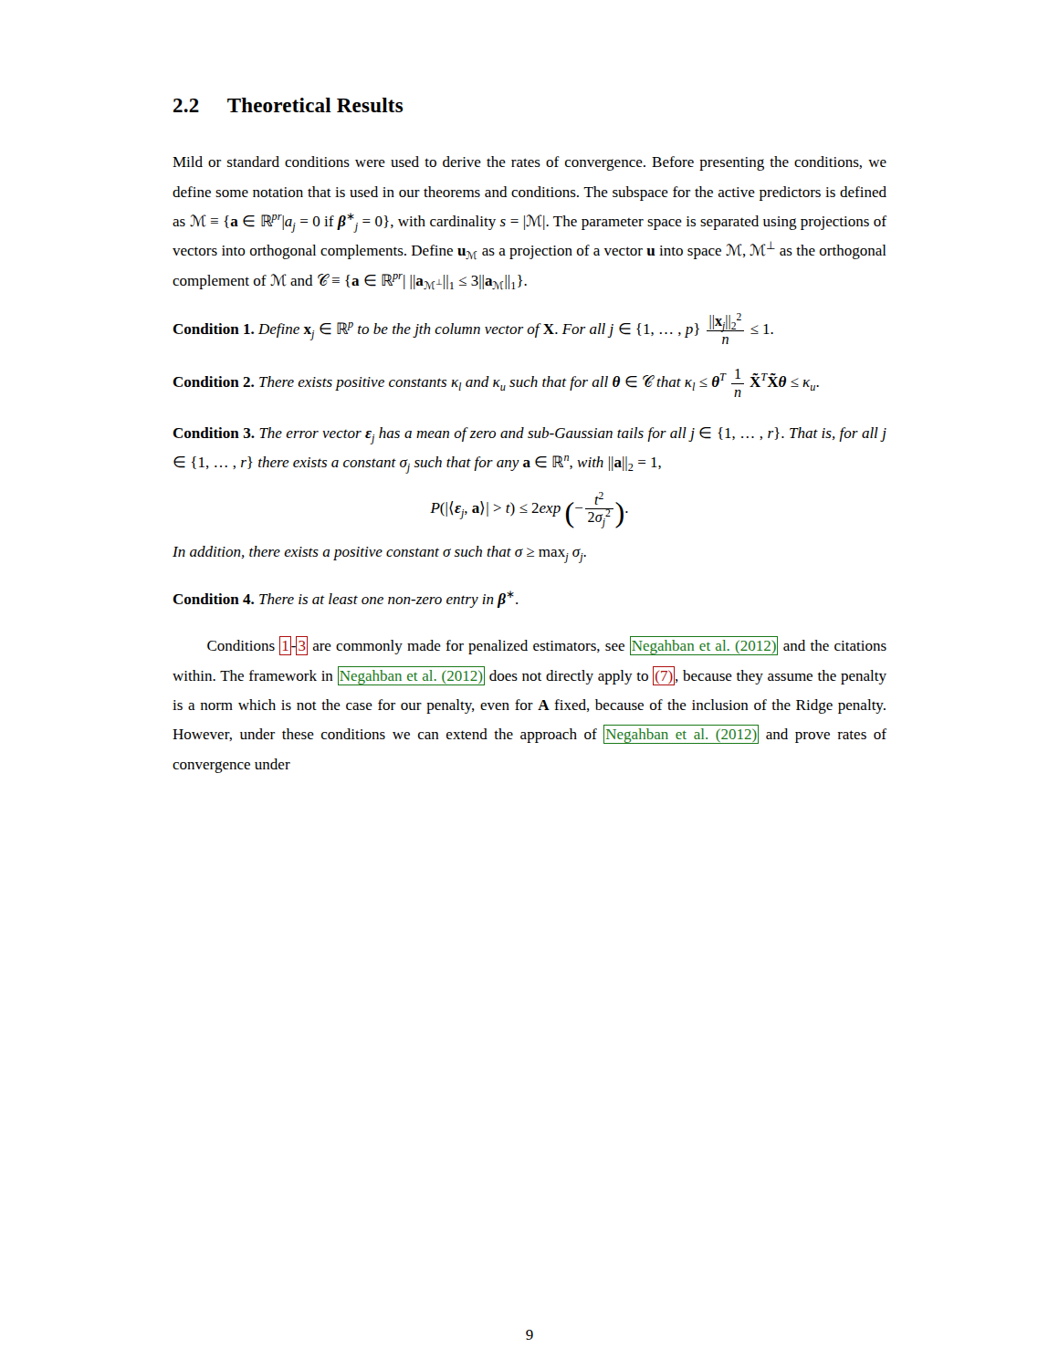2.2 Theoretical Results
Mild or standard conditions were used to derive the rates of convergence. Before presenting the conditions, we define some notation that is used in our theorems and conditions. The subspace for the active predictors is defined as ℳ ≡ {a ∈ ℝpr|aj = 0 if β∗j = 0}, with cardinality s = |ℳ|. The parameter space is separated using projections of vectors into orthogonal complements. Define uℳ as a projection of a vector u into space ℳ, ℳ⊥ as the orthogonal complement of ℳ and 𝒞 ≡ {a ∈ ℝpr| ||aℳ⊥||1 ≤ 3||aℳ||1}.
Condition 1. Define xj ∈ ℝp to be the jth column vector of X. For all j ∈ {1, … , p} ||xj||22 n ≤ 1.
Condition 2. There exists positive constants κl and κu such that for all θ ∈ 𝒞 that κl ≤ θT 1 n X̃TX̃θ ≤ κu.
Condition 3. The error vector εj has a mean of zero and sub-Gaussian tails for all j ∈ {1, … , r}. That is, for all j ∈ {1, … , r} there exists a constant σj such that for any a ∈ ℝn, with ||a||2 = 1, P(|⟨εj, a⟩| > t) ≤ 2exp (−t22σj2). In addition, there exists a positive constant σ such that σ ≥ maxj σj.
Condition 4. There is at least one non-zero entry in β∗.
Conditions 1-3 are commonly made for penalized estimators, see Negahban et al. (2012) and the citations within. The framework in Negahban et al. (2012) does not directly apply to (7), because they assume the penalty is a norm which is not the case for our penalty, even for A fixed, because of the inclusion of the Ridge penalty. However, under these conditions we can extend the approach of Negahban et al. (2012) and prove rates of convergence under
9